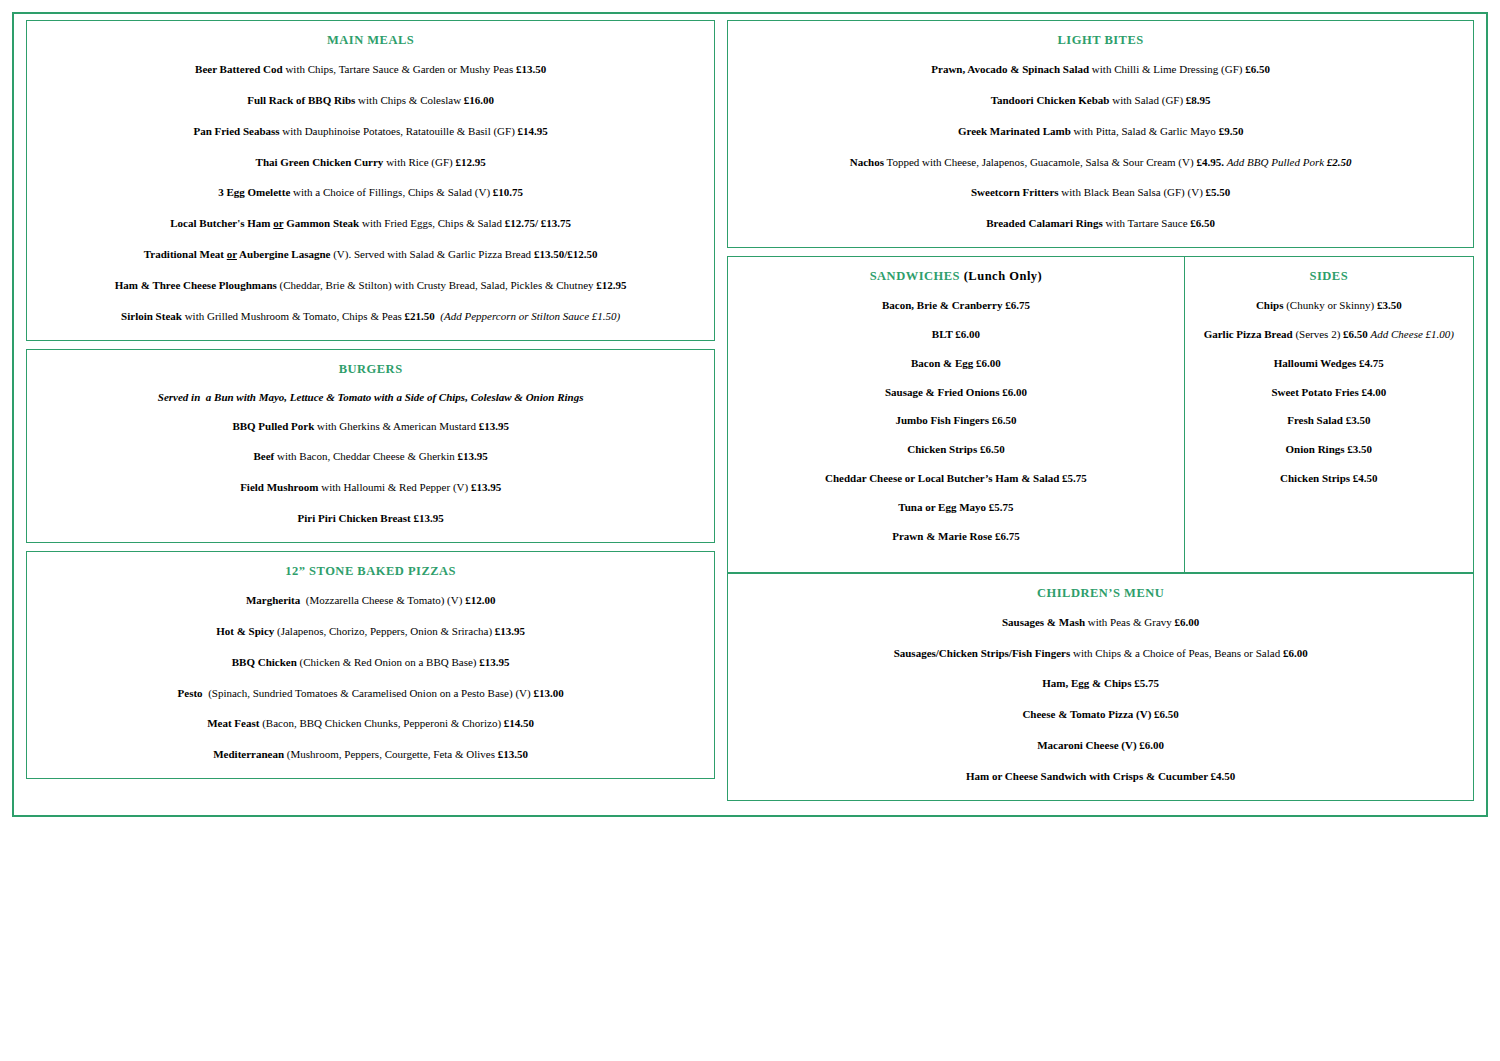Main Meals
Beer Battered Cod with Chips, Tartare Sauce & Garden or Mushy Peas £13.50
Full Rack of BBQ Ribs with Chips & Coleslaw £16.00
Pan Fried Seabass with Dauphinoise Potatoes, Ratatouille & Basil (GF) £14.95
Thai Green Chicken Curry with Rice (GF) £12.95
3 Egg Omelette with a Choice of Fillings, Chips & Salad (V) £10.75
Local Butcher's Ham or Gammon Steak with Fried Eggs, Chips & Salad £12.75/ £13.75
Traditional Meat or Aubergine Lasagne (V). Served with Salad & Garlic Pizza Bread £13.50/£12.50
Ham & Three Cheese Ploughmans (Cheddar, Brie & Stilton) with Crusty Bread, Salad, Pickles & Chutney £12.95
Sirloin Steak with Grilled Mushroom & Tomato, Chips & Peas £21.50 (Add Peppercorn or Stilton Sauce £1.50)
Burgers
Served in a Bun with Mayo, Lettuce & Tomato with a Side of Chips, Coleslaw & Onion Rings
BBQ Pulled Pork with Gherkins & American Mustard £13.95
Beef with Bacon, Cheddar Cheese & Gherkin £13.95
Field Mushroom with Halloumi & Red Pepper (V) £13.95
Piri Piri Chicken Breast £13.95
12” Stone Baked Pizzas
Margherita (Mozzarella Cheese & Tomato) (V) £12.00
Hot & Spicy (Jalapenos, Chorizo, Peppers, Onion & Sriracha) £13.95
BBQ Chicken (Chicken & Red Onion on a BBQ Base) £13.95
Pesto (Spinach, Sundried Tomatoes & Caramelised Onion on a Pesto Base) (V) £13.00
Meat Feast (Bacon, BBQ Chicken Chunks, Pepperoni & Chorizo) £14.50
Mediterranean (Mushroom, Peppers, Courgette, Feta & Olives £13.50
Light Bites
Prawn, Avocado & Spinach Salad with Chilli & Lime Dressing (GF) £6.50
Tandoori Chicken Kebab with Salad (GF) £8.95
Greek Marinated Lamb with Pitta, Salad & Garlic Mayo £9.50
Nachos Topped with Cheese, Jalapenos, Guacamole, Salsa & Sour Cream (V) £4.95. Add BBQ Pulled Pork £2.50
Sweetcorn Fritters with Black Bean Salsa (GF) (V) £5.50
Breaded Calamari Rings with Tartare Sauce £6.50
Sandwiches (Lunch Only)
Bacon, Brie & Cranberry £6.75
BLT £6.00
Bacon & Egg £6.00
Sausage & Fried Onions £6.00
Jumbo Fish Fingers £6.50
Chicken Strips £6.50
Cheddar Cheese or Local Butcher’s Ham & Salad £5.75
Tuna or Egg Mayo £5.75
Prawn & Marie Rose £6.75
Sides
Chips (Chunky or Skinny) £3.50
Garlic Pizza Bread (Serves 2) £6.50 Add Cheese £1.00)
Halloumi Wedges £4.75
Sweet Potato Fries £4.00
Fresh Salad £3.50
Onion Rings £3.50
Chicken Strips £4.50
Children’s Menu
Sausages & Mash with Peas & Gravy £6.00
Sausages/Chicken Strips/Fish Fingers with Chips & a Choice of Peas, Beans or Salad £6.00
Ham, Egg & Chips £5.75
Cheese & Tomato Pizza (V) £6.50
Macaroni Cheese (V) £6.00
Ham or Cheese Sandwich with Crisps & Cucumber £4.50